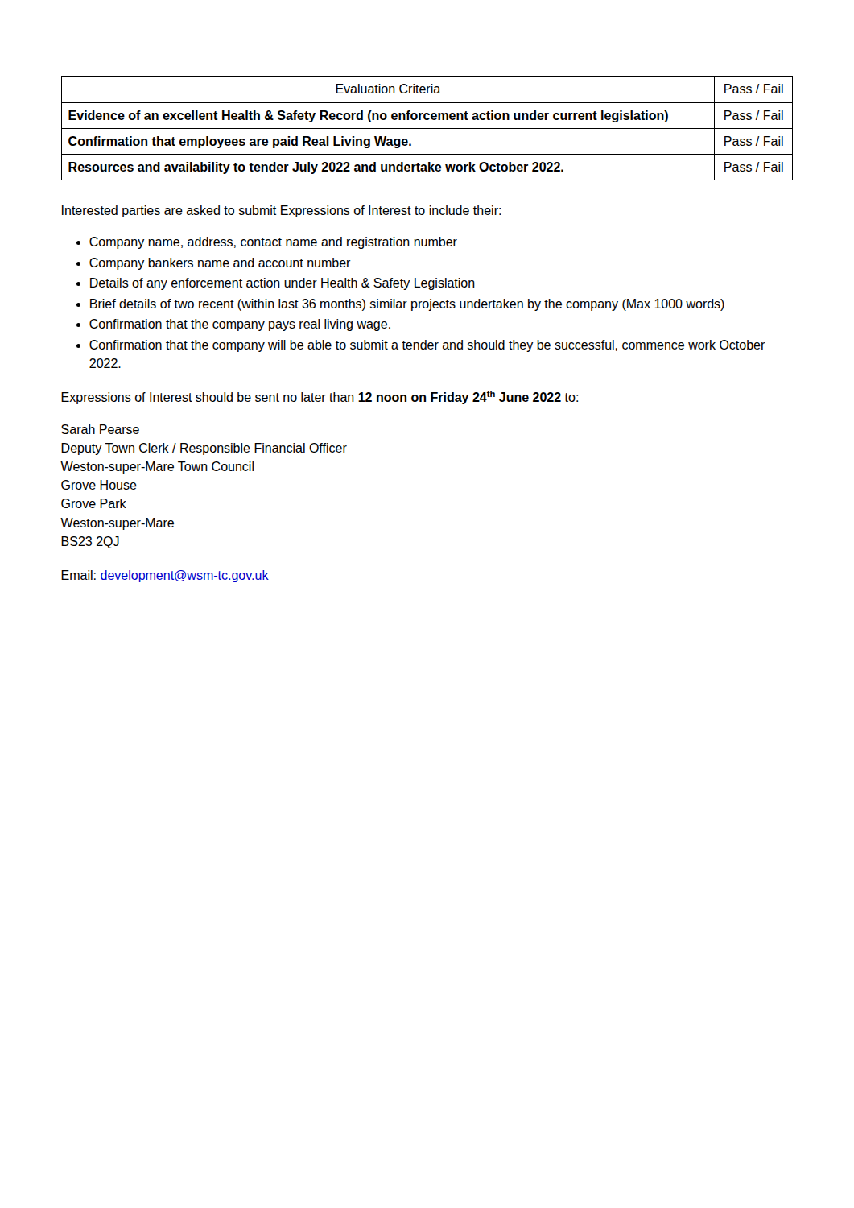| Evaluation Criteria | Pass / Fail |
| --- | --- |
| Evidence of an excellent Health & Safety Record (no enforcement action under current legislation) | Pass / Fail |
| Confirmation that employees are paid Real Living Wage. | Pass / Fail |
| Resources and availability to tender July 2022 and undertake work October 2022. | Pass / Fail |
Interested parties are asked to submit Expressions of Interest to include their:
Company name, address, contact name and registration number
Company bankers name and account number
Details of any enforcement action under Health & Safety Legislation
Brief details of two recent (within last 36 months) similar projects undertaken by the company (Max 1000 words)
Confirmation that the company pays real living wage.
Confirmation that the company will be able to submit a tender and should they be successful, commence work October 2022.
Expressions of Interest should be sent no later than 12 noon on Friday 24th June 2022 to:
Sarah Pearse Deputy Town Clerk / Responsible Financial Officer Weston-super-Mare Town Council Grove House Grove Park Weston-super-Mare BS23 2QJ
Email: development@wsm-tc.gov.uk